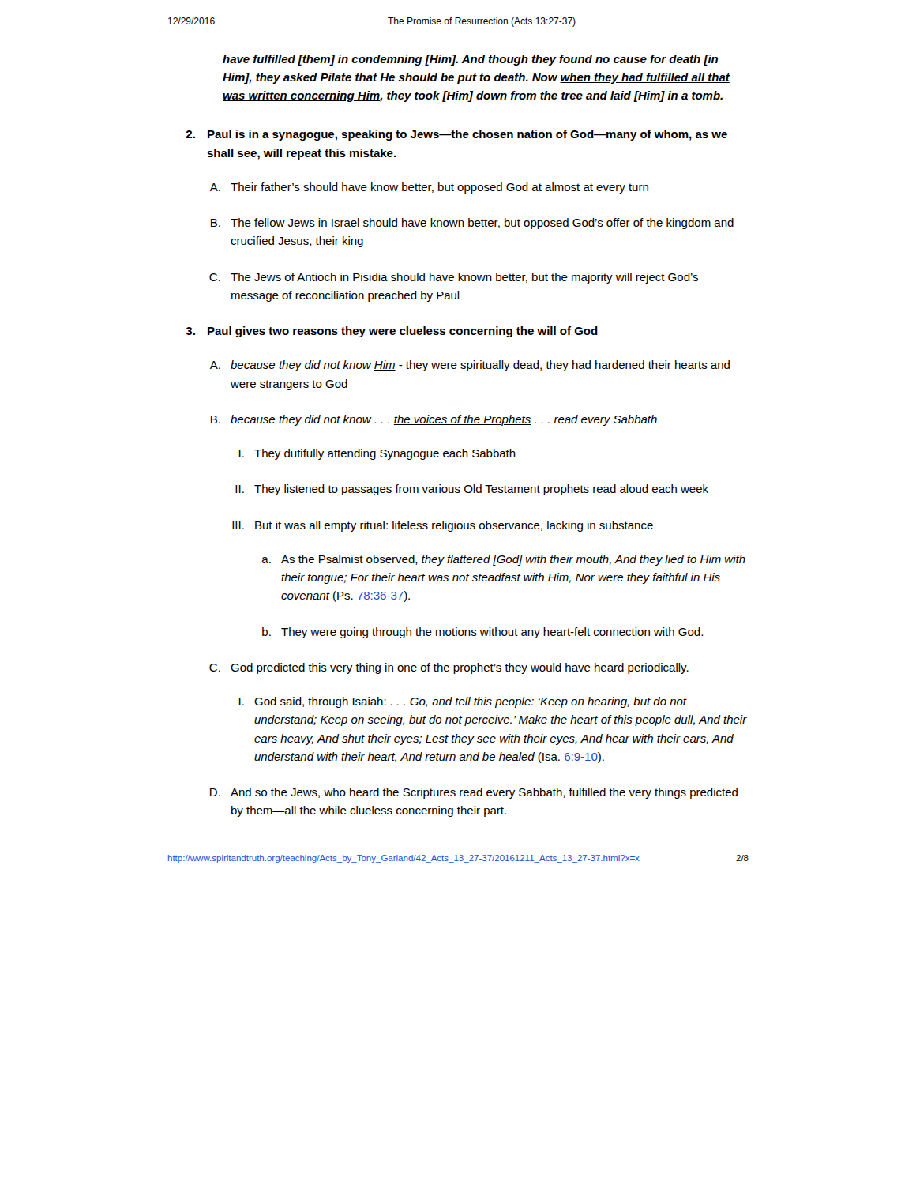12/29/2016
The Promise of Resurrection (Acts 13:27-37)
have fulfilled [them] in condemning [Him]. And though they found no cause for death [in Him], they asked Pilate that He should be put to death. Now when they had fulfilled all that was written concerning Him, they took [Him] down from the tree and laid [Him] in a tomb.
Paul is in a synagogue, speaking to Jews—the chosen nation of God—many of whom, as we shall see, will repeat this mistake.
Their father’s should have know better, but opposed God at almost at every turn
The fellow Jews in Israel should have known better, but opposed God’s offer of the kingdom and crucified Jesus, their king
The Jews of Antioch in Pisidia should have known better, but the majority will reject God’s message of reconciliation preached by Paul
Paul gives two reasons they were clueless concerning the will of God
because they did not know Him - they were spiritually dead, they had hardened their hearts and were strangers to God
because they did not know . . . the voices of the Prophets . . . read every Sabbath
They dutifully attending Synagogue each Sabbath
They listened to passages from various Old Testament prophets read aloud each week
But it was all empty ritual: lifeless religious observance, lacking in substance
As the Psalmist observed, they flattered [God] with their mouth, And they lied to Him with their tongue; For their heart was not steadfast with Him, Nor were they faithful in His covenant (Ps. 78:36-37).
They were going through the motions without any heart-felt connection with God.
God predicted this very thing in one of the prophet’s they would have heard periodically.
God said, through Isaiah: . . . Go, and tell this people: ‘Keep on hearing, but do not understand; Keep on seeing, but do not perceive.’ Make the heart of this people dull, And their ears heavy, And shut their eyes; Lest they see with their eyes, And hear with their ears, And understand with their heart, And return and be healed (Isa. 6:9-10).
And so the Jews, who heard the Scriptures read every Sabbath, fulfilled the very things predicted by them—all the while clueless concerning their part.
http://www.spiritandtruth.org/teaching/Acts_by_Tony_Garland/42_Acts_13_27-37/20161211_Acts_13_27-37.html?x=x
2/8